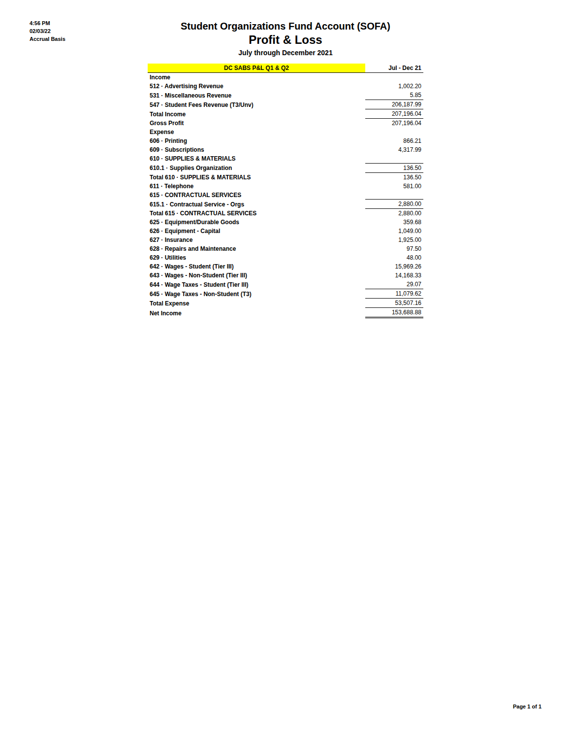4:56 PM
02/03/22
Accrual Basis
Student Organizations Fund Account (SOFA)
Profit & Loss
July through December 2021
| DC SABS P&L Q1 & Q2 | Jul - Dec 21 |
| Income | |
| 512 · Advertising Revenue | 1,002.20 |
| 531 · Miscellaneous Revenue | 5.85 |
| 547 · Student Fees Revenue (T3/Unv) | 206,187.99 |
| Total Income | 207,196.04 |
| Gross Profit | 207,196.04 |
| Expense | |
| 606 · Printing | 866.21 |
| 609 · Subscriptions | 4,317.99 |
| 610 · SUPPLIES & MATERIALS | |
| 610.1 · Supplies Organization | 136.50 |
| Total 610 · SUPPLIES & MATERIALS | 136.50 |
| 611 · Telephone | 581.00 |
| 615 · CONTRACTUAL SERVICES | |
| 615.1 · Contractual Service - Orgs | 2,880.00 |
| Total 615 · CONTRACTUAL SERVICES | 2,880.00 |
| 625 · Equipment/Durable Goods | 359.68 |
| 626 · Equipment - Capital | 1,049.00 |
| 627 · Insurance | 1,925.00 |
| 628 · Repairs and Maintenance | 97.50 |
| 629 · Utilities | 48.00 |
| 642 · Wages - Student (Tier III) | 15,969.26 |
| 643 · Wages - Non-Student (Tier III) | 14,168.33 |
| 644 · Wage Taxes - Student (Tier III) | 29.07 |
| 645 · Wage Taxes - Non-Student (T3) | 11,079.62 |
| Total Expense | 53,507.16 |
| Net Income | 153,688.88 |
Page 1 of 1